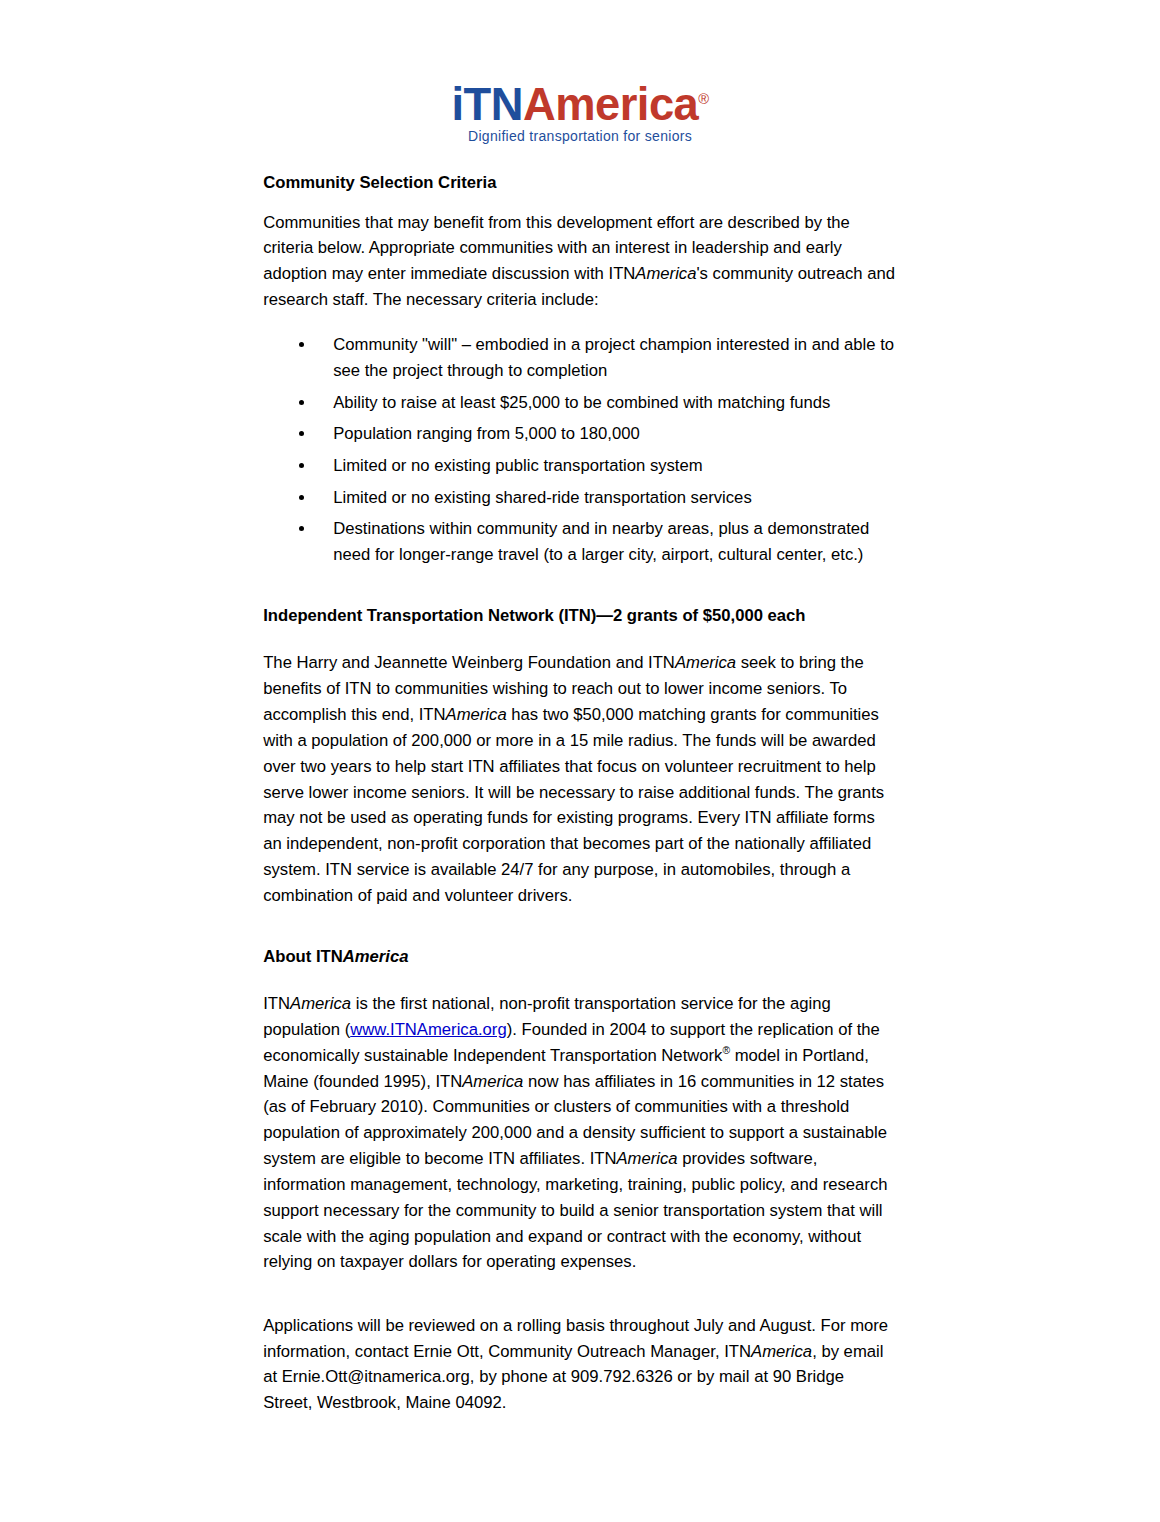iTN America®
Dignified transportation for seniors
Community Selection Criteria
Communities that may benefit from this development effort are described by the criteria below. Appropriate communities with an interest in leadership and early adoption may enter immediate discussion with ITNAmerica's community outreach and research staff. The necessary criteria include:
Community "will" – embodied in a project champion interested in and able to see the project through to completion
Ability to raise at least $25,000 to be combined with matching funds
Population ranging from 5,000 to 180,000
Limited or no existing public transportation system
Limited or no existing shared-ride transportation services
Destinations within community and in nearby areas, plus a demonstrated need for longer-range travel (to a larger city, airport, cultural center, etc.)
Independent Transportation Network (ITN)—2 grants of $50,000 each
The Harry and Jeannette Weinberg Foundation and ITNAmerica seek to bring the benefits of ITN to communities wishing to reach out to lower income seniors. To accomplish this end, ITNAmerica has two $50,000 matching grants for communities with a population of 200,000 or more in a 15 mile radius. The funds will be awarded over two years to help start ITN affiliates that focus on volunteer recruitment to help serve lower income seniors. It will be necessary to raise additional funds. The grants may not be used as operating funds for existing programs. Every ITN affiliate forms an independent, non-profit corporation that becomes part of the nationally affiliated system. ITN service is available 24/7 for any purpose, in automobiles, through a combination of paid and volunteer drivers.
About ITNAmerica
ITNAmerica is the first national, non-profit transportation service for the aging population (www.ITNAmerica.org). Founded in 2004 to support the replication of the economically sustainable Independent Transportation Network® model in Portland, Maine (founded 1995), ITNAmerica now has affiliates in 16 communities in 12 states (as of February 2010). Communities or clusters of communities with a threshold population of approximately 200,000 and a density sufficient to support a sustainable system are eligible to become ITN affiliates. ITNAmerica provides software, information management, technology, marketing, training, public policy, and research support necessary for the community to build a senior transportation system that will scale with the aging population and expand or contract with the economy, without relying on taxpayer dollars for operating expenses.
Applications will be reviewed on a rolling basis throughout July and August. For more information, contact Ernie Ott, Community Outreach Manager, ITNAmerica, by email at Ernie.Ott@itnamerica.org, by phone at 909.792.6326 or by mail at 90 Bridge Street, Westbrook, Maine 04092.